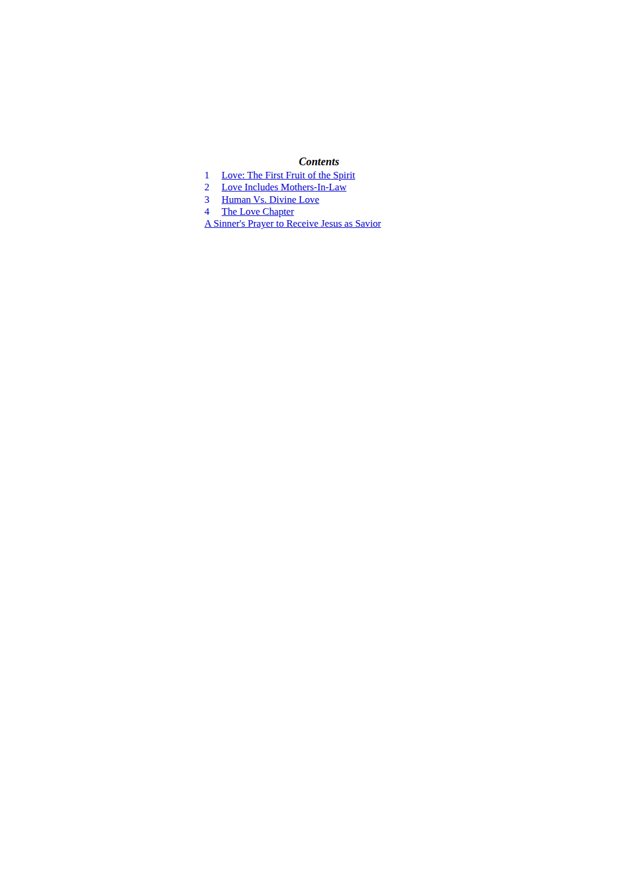Contents
1 Love: The First Fruit of the Spirit
2 Love Includes Mothers-In-Law
3 Human Vs. Divine Love
4 The Love Chapter
A Sinner's Prayer to Receive Jesus as Savior